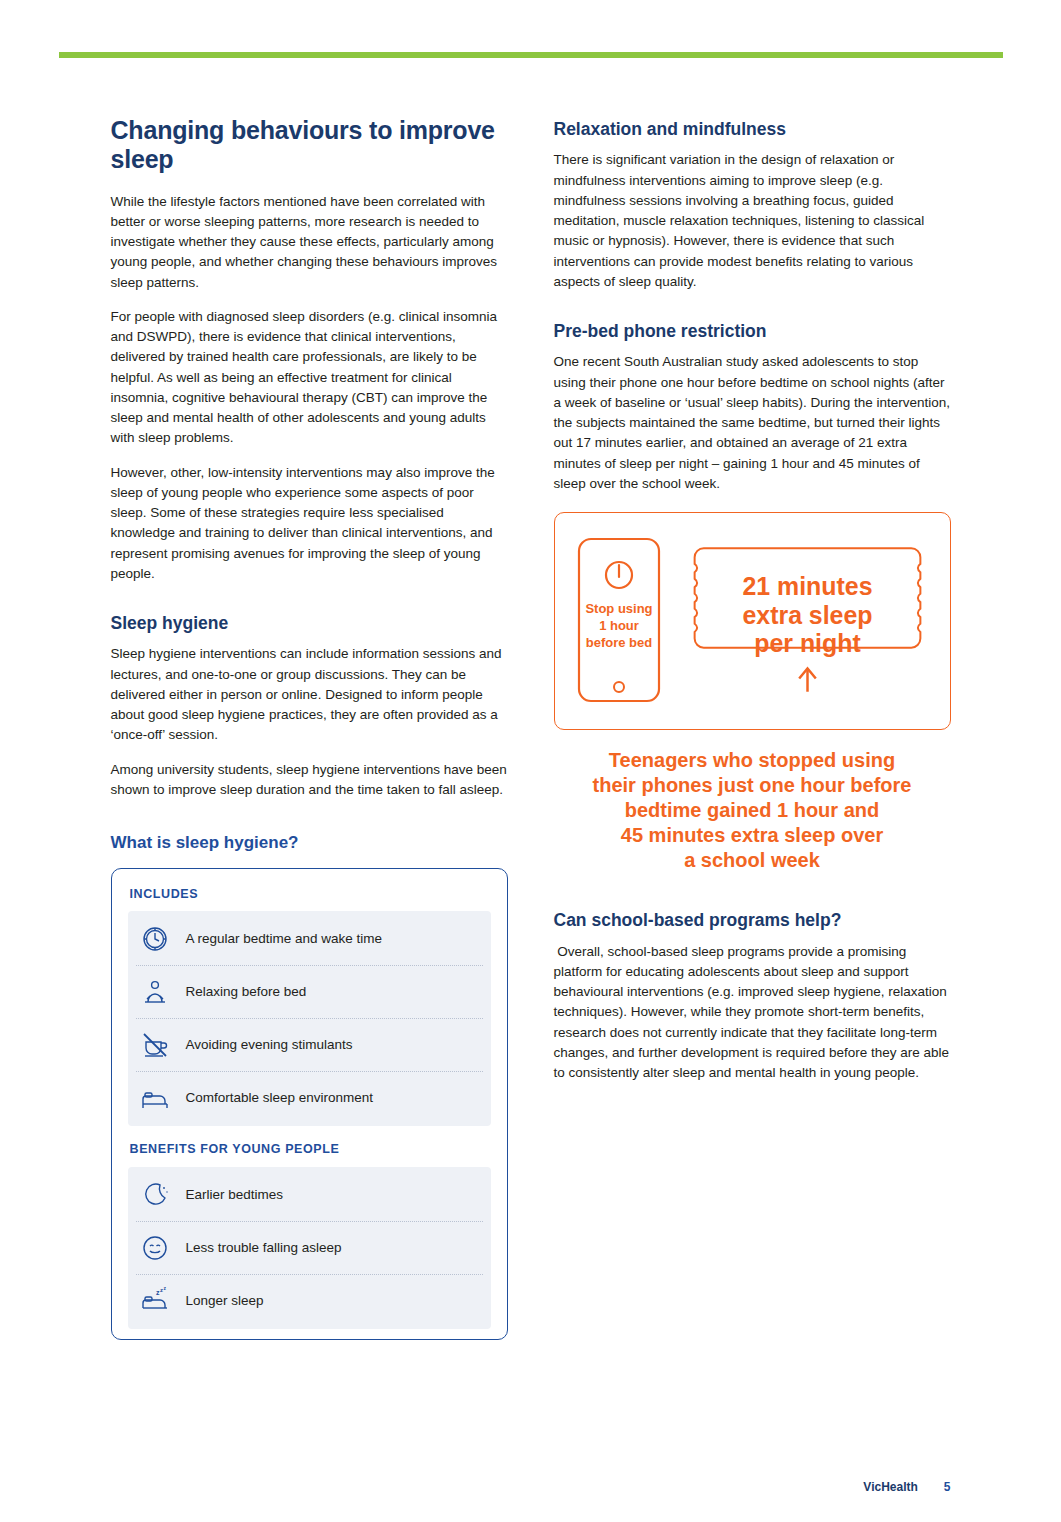Changing behaviours to improve sleep
While the lifestyle factors mentioned have been correlated with better or worse sleeping patterns, more research is needed to investigate whether they cause these effects, particularly among young people, and whether changing these behaviours improves sleep patterns.
For people with diagnosed sleep disorders (e.g. clinical insomnia and DSWPD), there is evidence that clinical interventions, delivered by trained health care professionals, are likely to be helpful. As well as being an effective treatment for clinical insomnia, cognitive behavioural therapy (CBT) can improve the sleep and mental health of other adolescents and young adults with sleep problems.
However, other, low-intensity interventions may also improve the sleep of young people who experience some aspects of poor sleep. Some of these strategies require less specialised knowledge and training to deliver than clinical interventions, and represent promising avenues for improving the sleep of young people.
Sleep hygiene
Sleep hygiene interventions can include information sessions and lectures, and one-to-one or group discussions. They can be delivered either in person or online. Designed to inform people about good sleep hygiene practices, they are often provided as a ‘once-off’ session.
Among university students, sleep hygiene interventions have been shown to improve sleep duration and the time taken to fall asleep.
What is sleep hygiene?
INCLUDES
A regular bedtime and wake time
Relaxing before bed
Avoiding evening stimulants
Comfortable sleep environment
BENEFITS FOR YOUNG PEOPLE
Earlier bedtimes
Less trouble falling asleep
z z z
Longer sleep
Relaxation and mindfulness
There is significant variation in the design of relaxation or mindfulness interventions aiming to improve sleep (e.g. mindfulness sessions involving a breathing focus, guided meditation, muscle relaxation techniques, listening to classical music or hypnosis). However, there is evidence that such interventions can provide modest benefits relating to various aspects of sleep quality.
Pre-bed phone restriction
One recent South Australian study asked adolescents to stop using their phone one hour before bedtime on school nights (after a week of baseline or ‘usual’ sleep habits). During the intervention, the subjects maintained the same bedtime, but turned their lights out 17 minutes earlier, and obtained an average of 21 extra minutes of sleep per night – gaining 1 hour and 45 minutes of sleep over the school week.
Stop using 1 hour before bed
21 minutes extra sleep per night
Teenagers who stopped using
their phones just one hour before
bedtime gained 1 hour and
45 minutes extra sleep over
a school week
Can school-based programs help?
Overall, school-based sleep programs provide a promising platform for educating adolescents about sleep and support behavioural interventions (e.g. improved sleep hygiene, relaxation techniques). However, while they promote short-term benefits, research does not currently indicate that they facilitate long-term changes, and further development is required before they are able to consistently alter sleep and mental health in young people.
VicHealth 5